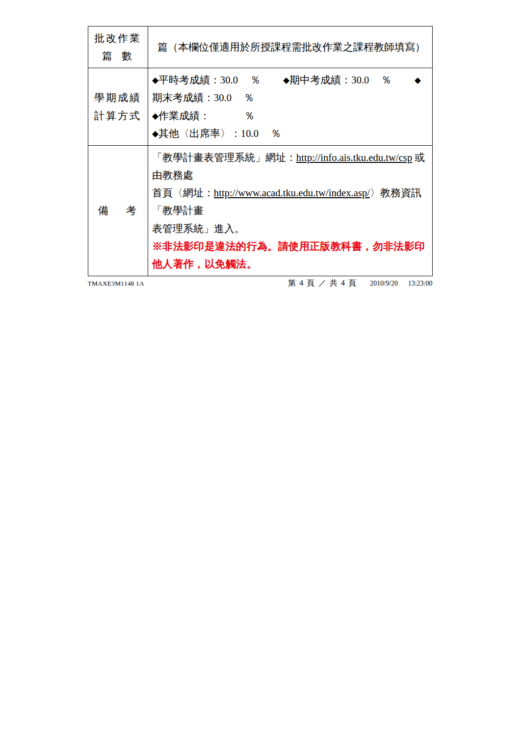| 批改作業 篇 數 | 篇（本欄位僅適用於所授課程需批改作業之課程教師填寫） |
| 學期成績 計算方式 | ◆ 平時考成績：30.0 ％ ◆ 期中考成績：30.0 ％ ◆ 期末考成績：30.0 ％ ◆ 作業成績： ％ ◆ 其他〈出席率〉：10.0 ％ |
| 備 考 | 「教學計畫表管理系統」網址： http://info.ais.tku.edu.tw/csp 或由教務處 首頁〈網址： http://www.acad.tku.edu.tw/index.asp/ 〉教務資訊「教學計畫 表管理系統」進入。 ※非法影印是違法的行為。請使用正版教科書，勿非法影印他人著作，以免觸法。 |
TMAXE3M1148 1A
第 4 頁 ／ 共 4 頁 2010/9/20 13:23:00